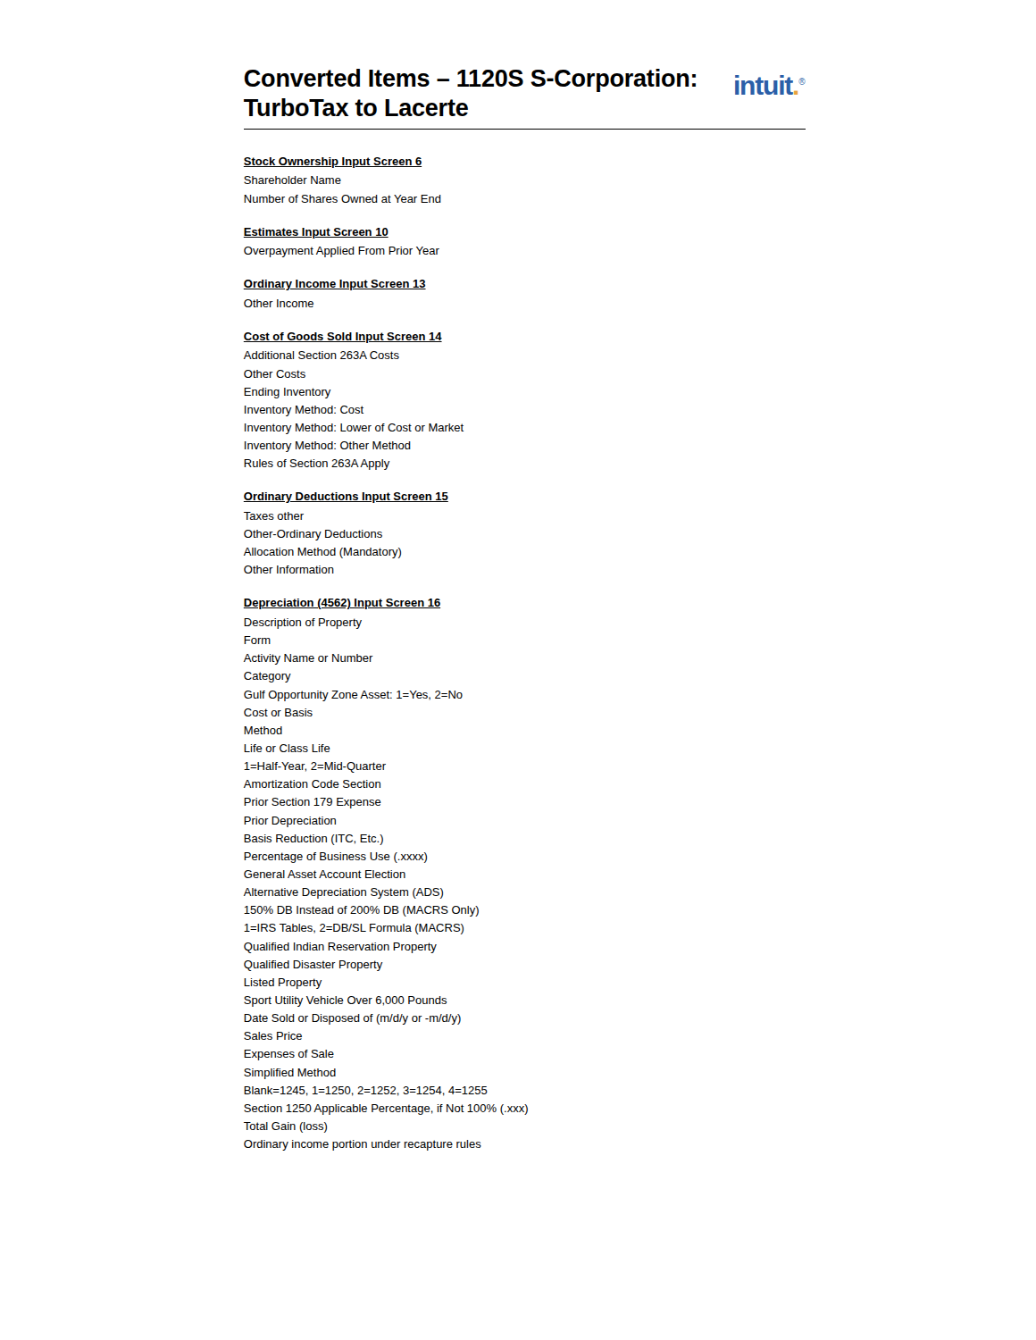intuit.®
Converted Items – 1120S S-Corporation:
TurboTax to Lacerte
Stock Ownership Input Screen 6
Shareholder Name
Number of Shares Owned at Year End
Estimates Input Screen 10
Overpayment Applied From Prior Year
Ordinary Income Input Screen 13
Other Income
Cost of Goods Sold Input Screen 14
Additional Section 263A Costs
Other Costs
Ending Inventory
Inventory Method: Cost
Inventory Method: Lower of Cost or Market
Inventory Method: Other Method
Rules of Section 263A Apply
Ordinary Deductions Input Screen 15
Taxes other
Other-Ordinary Deductions
Allocation Method (Mandatory)
Other Information
Depreciation (4562) Input Screen 16
Description of Property
Form
Activity Name or Number
Category
Gulf Opportunity Zone Asset: 1=Yes, 2=No
Cost or Basis
Method
Life or Class Life
1=Half-Year, 2=Mid-Quarter
Amortization Code Section
Prior Section 179 Expense
Prior Depreciation
Basis Reduction (ITC, Etc.)
Percentage of Business Use (.xxxx)
General Asset Account Election
Alternative Depreciation System (ADS)
150% DB Instead of 200% DB (MACRS Only)
1=IRS Tables, 2=DB/SL Formula (MACRS)
Qualified Indian Reservation Property
Qualified Disaster Property
Listed Property
Sport Utility Vehicle Over 6,000 Pounds
Date Sold or Disposed of (m/d/y or -m/d/y)
Sales Price
Expenses of Sale
Simplified Method
Blank=1245, 1=1250, 2=1252, 3=1254, 4=1255
Section 1250 Applicable Percentage, if Not 100% (.xxx)
Total Gain (loss)
Ordinary income portion under recapture rules